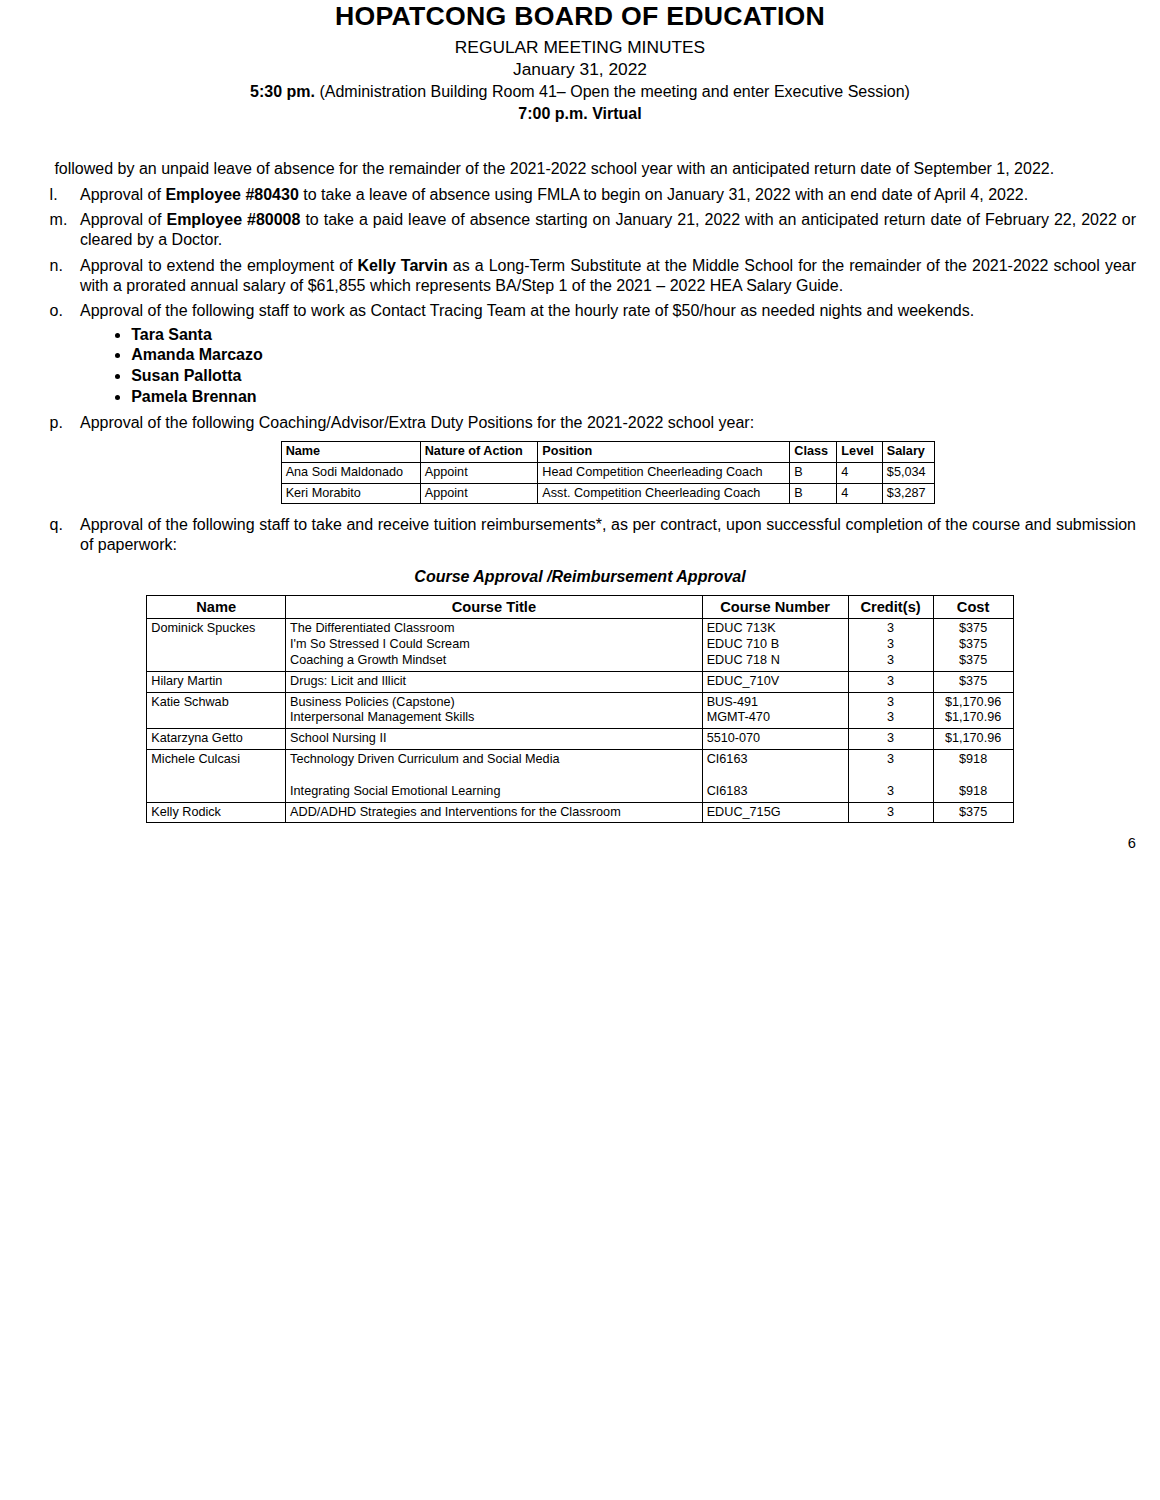HOPATCONG BOARD OF EDUCATION
REGULAR MEETING MINUTES
January 31, 2022
5:30 pm. (Administration Building Room 41– Open the meeting and enter Executive Session)
7:00 p.m. Virtual
followed by an unpaid leave of absence for the remainder of the 2021-2022 school year with an anticipated return date of September 1, 2022.
l. Approval of Employee #80430 to take a leave of absence using FMLA to begin on January 31, 2022 with an end date of April 4, 2022.
m. Approval of Employee #80008 to take a paid leave of absence starting on January 21, 2022 with an anticipated return date of February 22, 2022 or cleared by a Doctor.
n. Approval to extend the employment of Kelly Tarvin as a Long-Term Substitute at the Middle School for the remainder of the 2021-2022 school year with a prorated annual salary of $61,855 which represents BA/Step 1 of the 2021 – 2022 HEA Salary Guide.
o. Approval of the following staff to work as Contact Tracing Team at the hourly rate of $50/hour as needed nights and weekends.
Tara Santa
Amanda Marcazo
Susan Pallotta
Pamela Brennan
p. Approval of the following Coaching/Advisor/Extra Duty Positions for the 2021-2022 school year:
| Name | Nature of Action | Position | Class | Level | Salary |
| --- | --- | --- | --- | --- | --- |
| Ana Sodi Maldonado | Appoint | Head Competition Cheerleading Coach | B | 4 | $5,034 |
| Keri Morabito | Appoint | Asst. Competition Cheerleading Coach | B | 4 | $3,287 |
q. Approval of the following staff to take and receive tuition reimbursements*, as per contract, upon successful completion of the course and submission of paperwork:
Course Approval /Reimbursement Approval
| Name | Course Title | Course Number | Credit(s) | Cost |
| --- | --- | --- | --- | --- |
| Dominick Spuckes | The Differentiated Classroom I'm So Stressed I Could Scream Coaching a Growth Mindset | EDUC 713K EDUC 710 B EDUC 718 N | 3 3 3 | $375 $375 $375 |
| Hilary Martin | Drugs: Licit and Illicit | EDUC_710V | 3 | $375 |
| Katie Schwab | Business Policies (Capstone) Interpersonal Management Skills | BUS-491 MGMT-470 | 3 3 | $1,170.96 $1,170.96 |
| Katarzyna Getto | School Nursing II | 5510-070 | 3 | $1,170.96 |
| Michele Culcasi | Technology Driven Curriculum and Social Media Integrating Social Emotional Learning | CI6163 CI6183 | 3 3 | $918 $918 |
| Kelly Rodick | ADD/ADHD Strategies and Interventions for the Classroom | EDUC_715G | 3 | $375 |
6